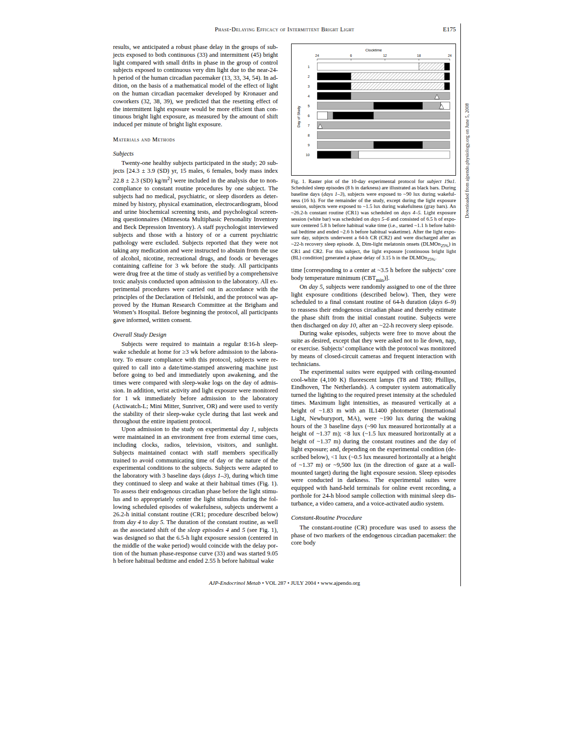Phase-Delaying Efficacy of Intermittent Bright Light E175
results, we anticipated a robust phase delay in the groups of subjects exposed to both continuous (33) and intermittent (45) bright light compared with small drifts in phase in the group of control subjects exposed to continuous very dim light due to the near-24-h period of the human circadian pacemaker (13, 33, 34, 54). In addition, on the basis of a mathematical model of the effect of light on the human circadian pacemaker developed by Kronauer and coworkers (32, 38, 39), we predicted that the resetting effect of the intermittent light exposure would be more efficient than continuous bright light exposure, as measured by the amount of shift induced per minute of bright light exposure.
Materials and Methods
Subjects
Twenty-one healthy subjects participated in the study; 20 subjects [24.3 ± 3.9 (SD) yr, 15 males, 6 females, body mass index 22.8 ± 2.3 (SD) kg/m2] were included in the analysis due to noncompliance to constant routine procedures by one subject. The subjects had no medical, psychiatric, or sleep disorders as determined by history, physical examination, electrocardiogram, blood and urine biochemical screening tests, and psychological screening questionnaires (Minnesota Multiphasic Personality Inventory and Beck Depression Inventory). A staff psychologist interviewed subjects and those with a history of or a current psychiatric pathology were excluded. Subjects reported that they were not taking any medication and were instructed to abstain from the use of alcohol, nicotine, recreational drugs, and foods or beverages containing caffeine for 3 wk before the study. All participants were drug free at the time of study as verified by a comprehensive toxic analysis conducted upon admission to the laboratory. All experimental procedures were carried out in accordance with the principles of the Declaration of Helsinki, and the protocol was approved by the Human Research Committee at the Brigham and Women’s Hospital. Before beginning the protocol, all participants gave informed, written consent.
Overall Study Design
Subjects were required to maintain a regular 8:16-h sleep-wake schedule at home for ≥3 wk before admission to the laboratory. To ensure compliance with this protocol, subjects were required to call into a date/time-stamped answering machine just before going to bed and immediately upon awakening, and the times were compared with sleep-wake logs on the day of admission. In addition, wrist activity and light exposure were monitored for 1 wk immediately before admission to the laboratory (Actiwatch-L; Mini Mitter, Sunriver, OR) and were used to verify the stability of their sleep-wake cycle during that last week and throughout the entire inpatient protocol.
Upon admission to the study on experimental day 1, subjects were maintained in an environment free from external time cues, including clocks, radios, television, visitors, and sunlight. Subjects maintained contact with staff members specifically trained to avoid communicating time of day or the nature of the experimental conditions to the subjects. Subjects were adapted to the laboratory with 3 baseline days (days 1–3), during which time they continued to sleep and wake at their habitual times (Fig. 1). To assess their endogenous circadian phase before the light stimulus and to appropriately center the light stimulus during the following scheduled episodes of wakefulness, subjects underwent a 26.2-h initial constant routine (CR1; procedure described below) from day 4 to day 5. The duration of the constant routine, as well as the associated shift of the sleep episodes 4 and 5 (see Fig. 1), was designed so that the 6.5-h light exposure session (centered in the middle of the wake period) would coincide with the delay portion of the human phase-response curve (33) and was started 9.05 h before habitual bedtime and ended 2.55 h before habitual wake
Clocktime 24 6 12 18 24 Day of Study 1 2 3 4 5 6 7 8 9 10
Fig. 1. Raster plot of the 10-day experimental protocol for subject 19a1. Scheduled sleep episodes (8 h in darkness) are illustrated as black bars. During baseline days (days 1–3), subjects were exposed to ~90 lux during wakefulness (16 h). For the remainder of the study, except during the light exposure session, subjects were exposed to ~1.5 lux during wakefulness (gray bars). An ~26.2-h constant routine (CR1) was scheduled on days 4–5. Light exposure session (white bar) was scheduled on days 5–6 and consisted of 6.5 h of exposure centered 5.8 h before habitual wake time (i.e., started ~1.1 h before habitual bedtime and ended ~2.6 h before habitual waketime). After the light exposure day, subjects underwent a 64-h CR (CR2) and were discharged after an ~22-h recovery sleep episode. Δ, Dim-light melatonin onsets (DLMOn25%) in CR1 and CR2. For this subject, the light exposure [continuous bright light (BL) condition] generated a phase delay of 3.15 h in the DLMOn25%.
time [corresponding to a center at ~3.5 h before the subjects’ core body temperature minimum (CBTmin)].
On day 5, subjects were randomly assigned to one of the three light exposure conditions (described below). Then, they were scheduled to a final constant routine of 64-h duration (days 6–9) to reassess their endogenous circadian phase and thereby estimate the phase shift from the initial constant routine. Subjects were then discharged on day 10, after an ~22-h recovery sleep episode.
During wake episodes, subjects were free to move about the suite as desired, except that they were asked not to lie down, nap, or exercise. Subjects’ compliance with the protocol was monitored by means of closed-circuit cameras and frequent interaction with technicians.
The experimental suites were equipped with ceiling-mounted cool-white (4,100 K) fluorescent lamps (T8 and T80; Phillips, Eindhoven, The Netherlands). A computer system automatically turned the lighting to the required preset intensity at the scheduled times. Maximum light intensities, as measured vertically at a height of ~1.83 m with an IL1400 photometer (International Light, Newburyport, MA), were ~190 lux during the waking hours of the 3 baseline days (~90 lux measured horizontally at a height of ~1.37 m); <8 lux (~1.5 lux measured horizontally at a height of ~1.37 m) during the constant routines and the day of light exposure; and, depending on the experimental condition (described below), <1 lux (~0.5 lux measured horizontally at a height of ~1.37 m) or ~9,500 lux (in the direction of gaze at a wall-mounted target) during the light exposure session. Sleep episodes were conducted in darkness. The experimental suites were equipped with hand-held terminals for online event recording, a porthole for 24-h blood sample collection with minimal sleep disturbance, a video camera, and a voice-activated audio system.
Constant-Routine Procedure
The constant-routine (CR) procedure was used to assess the phase of two markers of the endogenous circadian pacemaker: the core body
AJP-Endocrinol Metab • VOL 287 • JULY 2004 • www.ajpendo.org
Downloaded from ajpendo.physiology.org on June 5, 2008